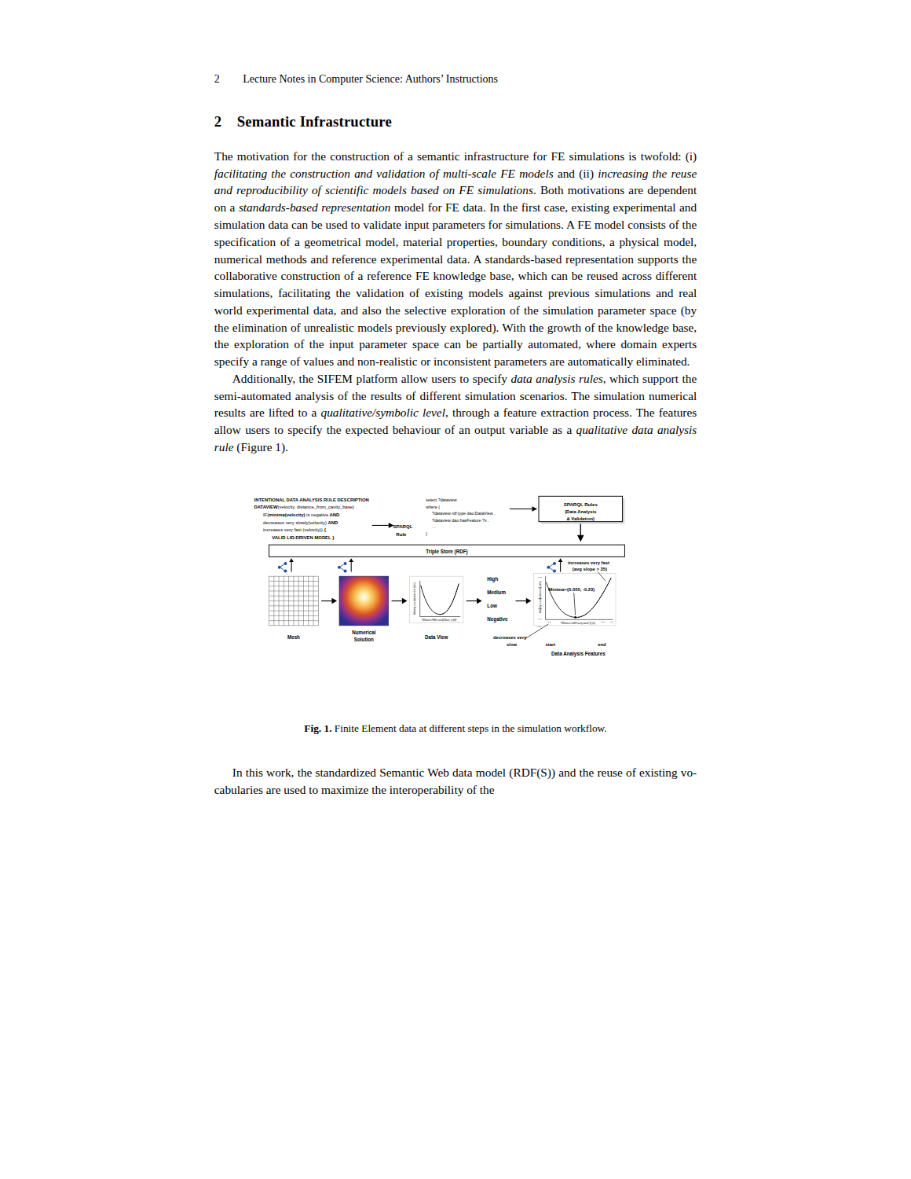2 Lecture Notes in Computer Science: Authors’ Instructions
2 Semantic Infrastructure
The motivation for the construction of a semantic infrastructure for FE simulations is twofold: (i) facilitating the construction and validation of multi-scale FE models and (ii) increasing the reuse and reproducibility of scientific models based on FE simulations. Both motivations are dependent on a standards-based representation model for FE data. In the first case, existing experimental and simulation data can be used to validate input parameters for simulations. A FE model consists of the specification of a geometrical model, material properties, boundary conditions, a physical model, numerical methods and reference experimental data. A standards-based representation supports the collaborative construction of a reference FE knowledge base, which can be reused across different simulations, facilitating the validation of existing models against previous simulations and real world experimental data, and also the selective exploration of the simulation parameter space (by the elimination of unrealistic models previously explored). With the growth of the knowledge base, the exploration of the input parameter space can be partially automated, where domain experts specify a range of values and non-realistic or inconsistent parameters are automatically eliminated.
Additionally, the SIFEM platform allow users to specify data analysis rules, which support the semi-automated analysis of the results of different simulation scenarios. The simulation numerical results are lifted to a qualitative/symbolic level, through a feature extraction process. The features allow users to specify the expected behaviour of an output variable as a qualitative data analysis rule (Figure 1).
INTENTIONAL DATA ANALYSIS RULE DESCRIPTION DATAVIEW(velocity, distance_from_cavity_base) IF{minima(velocity) is negative AND decreases very slowly(velocity) AND increases very fast (velocity)} { VALID LID-DRIVEN MODEL } SPARQL Rule select ?dataview where { ?dataview rdf:type dao:DataView . ?dataview dao:hasFeature ?x . … } SPARQL Rules (Data Analysis & Validation) Triple Store (RDF) Mesh Numerical Solution Velocity in x-direction Ux (m/s) Distance from cavity base, y (m) 0.00 0.02 0.04 0.06 Data View High Medium Low Negative Velocity in x-direction Ux (m/s) Distance from cavity base, y (m) 0.00 0.02 0.04 0.06 0.08 0.10 1.00 0.75 0.50 0.25 0.00 -0.25 increases very fast (avg slope > 35) Minima=(0.055, -0.23) decreases very slow start end Data Analysis Features
Fig. 1. Finite Element data at different steps in the simulation workflow.
In this work, the standardized Semantic Web data model (RDF(S)) and the reuse of existing vocabularies are used to maximize the interoperability of the